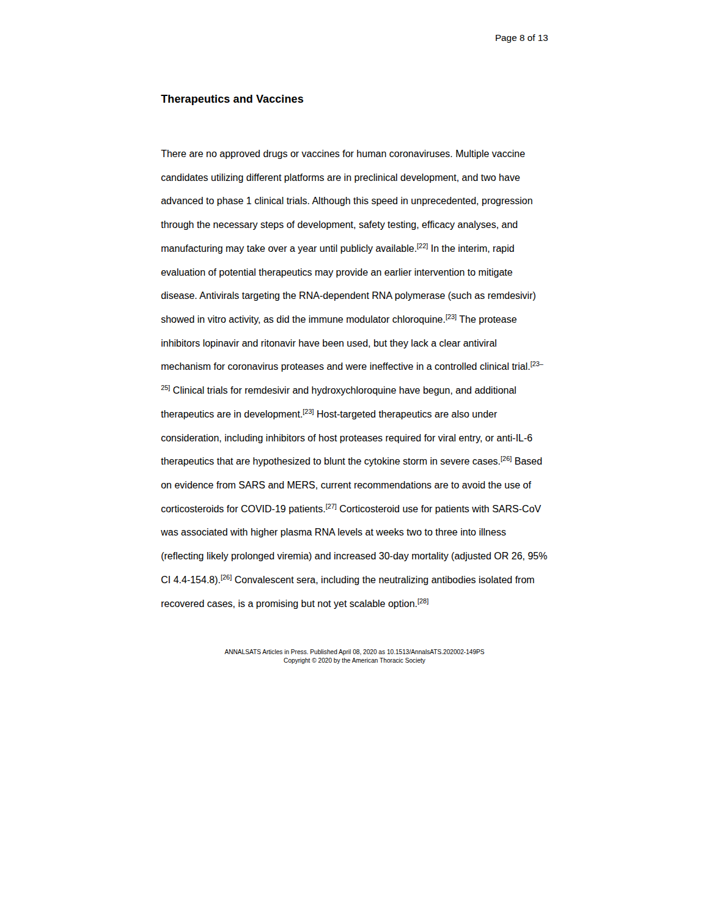Page 8 of 13
Therapeutics and Vaccines
There are no approved drugs or vaccines for human coronaviruses. Multiple vaccine candidates utilizing different platforms are in preclinical development, and two have advanced to phase 1 clinical trials. Although this speed in unprecedented, progression through the necessary steps of development, safety testing, efficacy analyses, and manufacturing may take over a year until publicly available.[22] In the interim, rapid evaluation of potential therapeutics may provide an earlier intervention to mitigate disease. Antivirals targeting the RNA-dependent RNA polymerase (such as remdesivir) showed in vitro activity, as did the immune modulator chloroquine.[23] The protease inhibitors lopinavir and ritonavir have been used, but they lack a clear antiviral mechanism for coronavirus proteases and were ineffective in a controlled clinical trial.[23–25] Clinical trials for remdesivir and hydroxychloroquine have begun, and additional therapeutics are in development.[23] Host-targeted therapeutics are also under consideration, including inhibitors of host proteases required for viral entry, or anti-IL-6 therapeutics that are hypothesized to blunt the cytokine storm in severe cases.[26] Based on evidence from SARS and MERS, current recommendations are to avoid the use of corticosteroids for COVID-19 patients.[27] Corticosteroid use for patients with SARS-CoV was associated with higher plasma RNA levels at weeks two to three into illness (reflecting likely prolonged viremia) and increased 30-day mortality (adjusted OR 26, 95% CI 4.4-154.8).[26] Convalescent sera, including the neutralizing antibodies isolated from recovered cases, is a promising but not yet scalable option.[28]
ANNALSATS Articles in Press. Published April 08, 2020 as 10.1513/AnnalsATS.202002-149PS
Copyright © 2020 by the American Thoracic Society